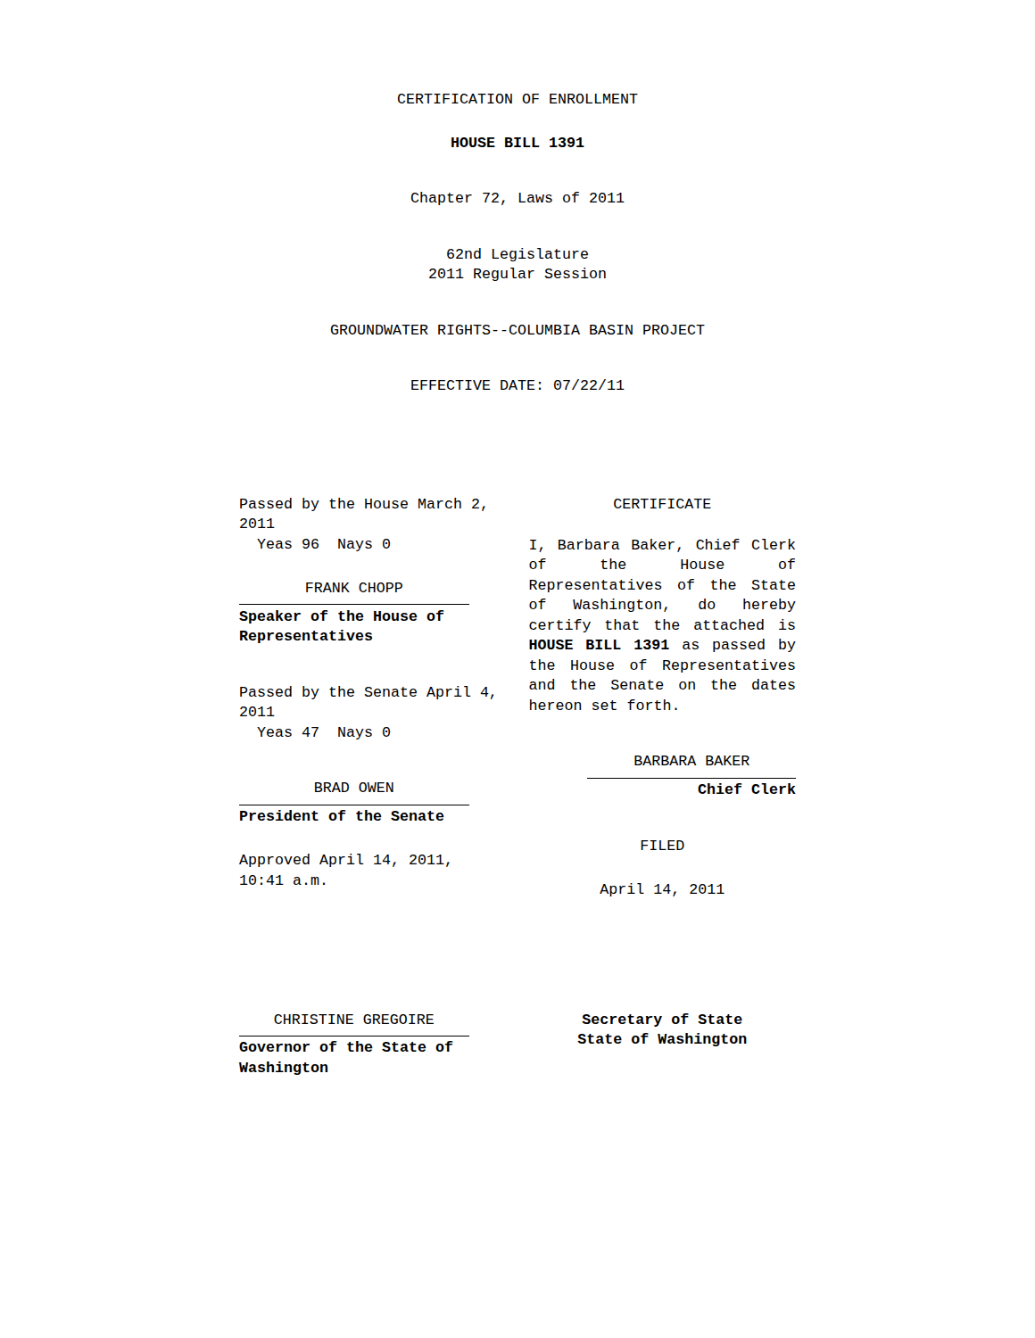CERTIFICATION OF ENROLLMENT
HOUSE BILL 1391
Chapter 72, Laws of 2011
62nd Legislature
2011 Regular Session
GROUNDWATER RIGHTS--COLUMBIA BASIN PROJECT
EFFECTIVE DATE: 07/22/11
| Passed by the House March 2, 2011 Yeas 96 Nays 0 FRANK CHOPP Speaker of the House of Representatives Passed by the Senate April 4, 2011 Yeas 47 Nays 0 BRAD OWEN President of the Senate Approved April 14, 2011, 10:41 a.m. | | CERTIFICATE I, Barbara Baker, Chief Clerk of the House of Representatives of the State of Washington, do hereby certify that the attached is HOUSE BILL 1391 as passed by the House of Representatives and the Senate on the dates hereon set forth. BARBARA BAKER Chief Clerk FILED April 14, 2011 |
| CHRISTINE GREGOIRE Governor of the State of Washington | | Secretary of State State of Washington |